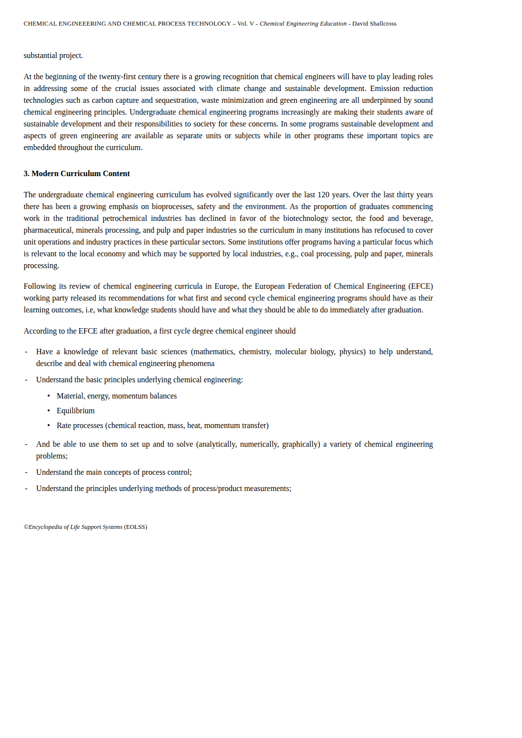CHEMICAL ENGINEEERING AND CHEMICAL PROCESS TECHNOLOGY – Vol. V - Chemical Engineering Education - David Shallcross
substantial project.
At the beginning of the twenty-first century there is a growing recognition that chemical engineers will have to play leading roles in addressing some of the crucial issues associated with climate change and sustainable development. Emission reduction technologies such as carbon capture and sequestration, waste minimization and green engineering are all underpinned by sound chemical engineering principles. Undergraduate chemical engineering programs increasingly are making their students aware of sustainable development and their responsibilities to society for these concerns. In some programs sustainable development and aspects of green engineering are available as separate units or subjects while in other programs these important topics are embedded throughout the curriculum.
3. Modern Curriculum Content
The undergraduate chemical engineering curriculum has evolved significantly over the last 120 years. Over the last thirty years there has been a growing emphasis on bioprocesses, safety and the environment. As the proportion of graduates commencing work in the traditional petrochemical industries has declined in favor of the biotechnology sector, the food and beverage, pharmaceutical, minerals processing, and pulp and paper industries so the curriculum in many institutions has refocused to cover unit operations and industry practices in these particular sectors. Some institutions offer programs having a particular focus which is relevant to the local economy and which may be supported by local industries, e.g., coal processing, pulp and paper, minerals processing.
Following its review of chemical engineering curricula in Europe, the European Federation of Chemical Engineering (EFCE) working party released its recommendations for what first and second cycle chemical engineering programs should have as their learning outcomes, i.e, what knowledge students should have and what they should be able to do immediately after graduation.
According to the EFCE after graduation, a first cycle degree chemical engineer should
Have a knowledge of relevant basic sciences (mathematics, chemistry, molecular biology, physics) to help understand, describe and deal with chemical engineering phenomena
Understand the basic principles underlying chemical engineering:
Material, energy, momentum balances
Equilibrium
Rate processes (chemical reaction, mass, heat, momentum transfer)
And be able to use them to set up and to solve (analytically, numerically, graphically) a variety of chemical engineering problems;
Understand the main concepts of process control;
Understand the principles underlying methods of process/product measurements;
©Encyclopedia of Life Support Systems (EOLSS)